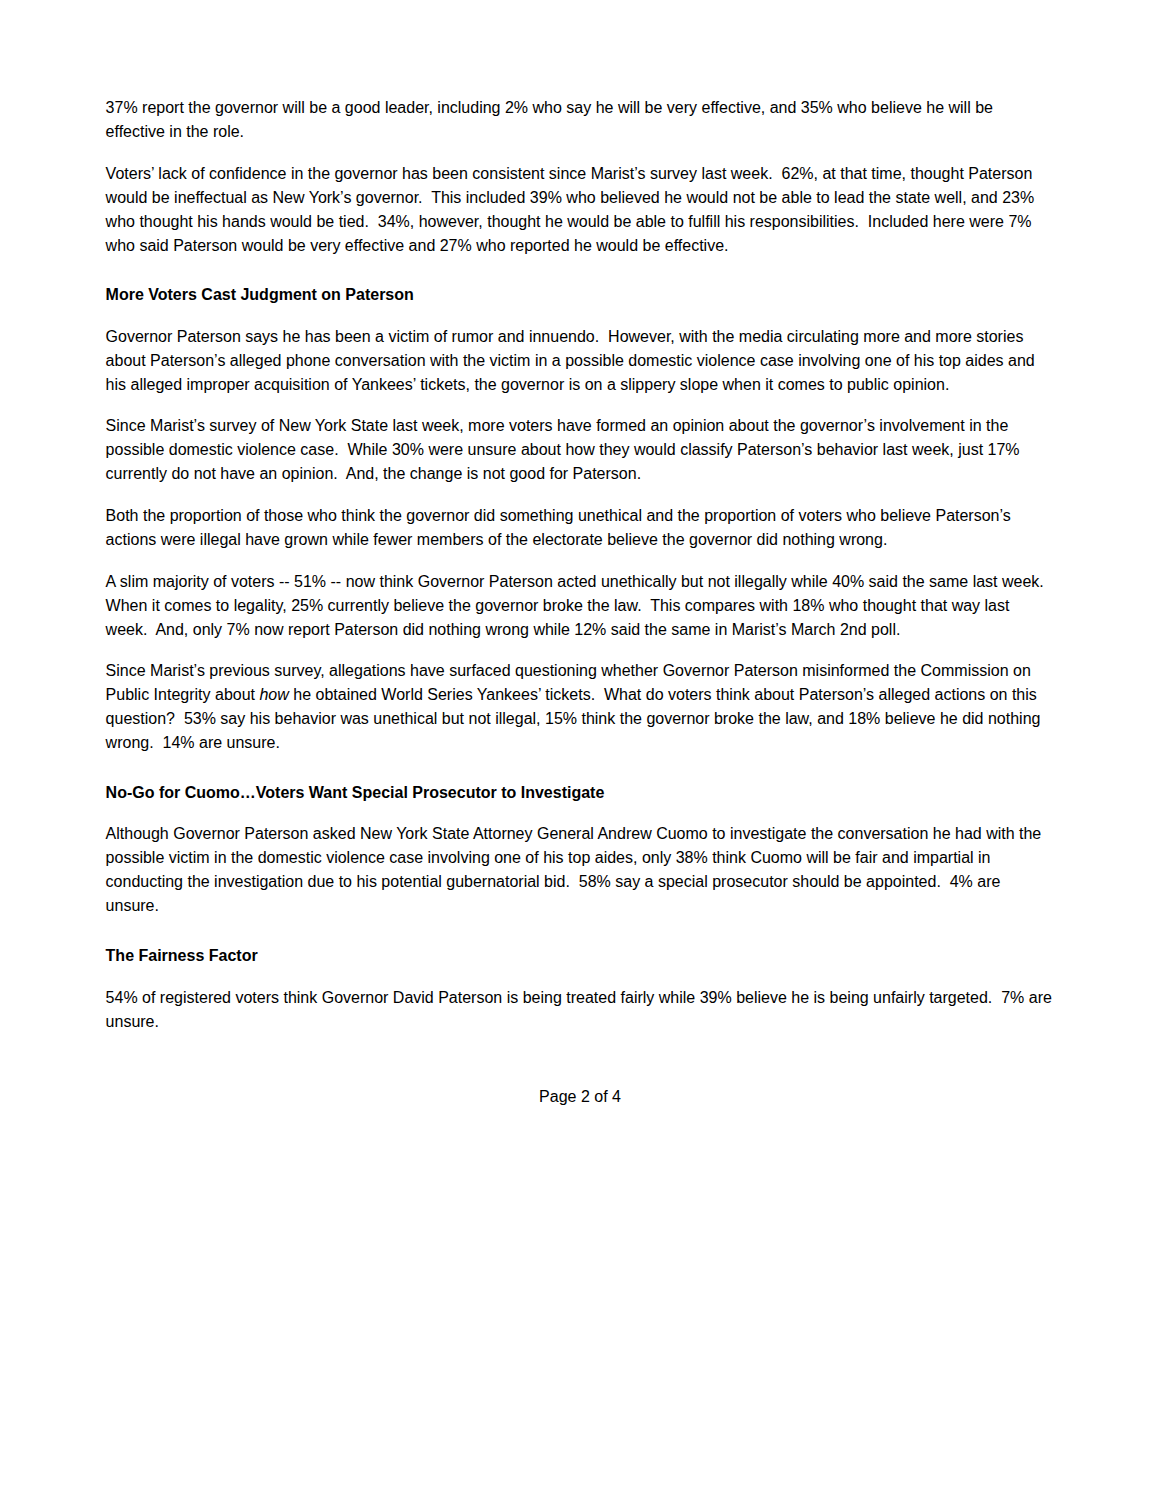37% report the governor will be a good leader, including 2% who say he will be very effective, and 35% who believe he will be effective in the role.
Voters’ lack of confidence in the governor has been consistent since Marist’s survey last week. 62%, at that time, thought Paterson would be ineffectual as New York’s governor. This included 39% who believed he would not be able to lead the state well, and 23% who thought his hands would be tied. 34%, however, thought he would be able to fulfill his responsibilities. Included here were 7% who said Paterson would be very effective and 27% who reported he would be effective.
More Voters Cast Judgment on Paterson
Governor Paterson says he has been a victim of rumor and innuendo. However, with the media circulating more and more stories about Paterson’s alleged phone conversation with the victim in a possible domestic violence case involving one of his top aides and his alleged improper acquisition of Yankees’ tickets, the governor is on a slippery slope when it comes to public opinion.
Since Marist’s survey of New York State last week, more voters have formed an opinion about the governor’s involvement in the possible domestic violence case. While 30% were unsure about how they would classify Paterson’s behavior last week, just 17% currently do not have an opinion. And, the change is not good for Paterson.
Both the proportion of those who think the governor did something unethical and the proportion of voters who believe Paterson’s actions were illegal have grown while fewer members of the electorate believe the governor did nothing wrong.
A slim majority of voters -- 51% -- now think Governor Paterson acted unethically but not illegally while 40% said the same last week. When it comes to legality, 25% currently believe the governor broke the law. This compares with 18% who thought that way last week. And, only 7% now report Paterson did nothing wrong while 12% said the same in Marist’s March 2nd poll.
Since Marist’s previous survey, allegations have surfaced questioning whether Governor Paterson misinformed the Commission on Public Integrity about how he obtained World Series Yankees’ tickets. What do voters think about Paterson’s alleged actions on this question? 53% say his behavior was unethical but not illegal, 15% think the governor broke the law, and 18% believe he did nothing wrong. 14% are unsure.
No-Go for Cuomo…Voters Want Special Prosecutor to Investigate
Although Governor Paterson asked New York State Attorney General Andrew Cuomo to investigate the conversation he had with the possible victim in the domestic violence case involving one of his top aides, only 38% think Cuomo will be fair and impartial in conducting the investigation due to his potential gubernatorial bid. 58% say a special prosecutor should be appointed. 4% are unsure.
The Fairness Factor
54% of registered voters think Governor David Paterson is being treated fairly while 39% believe he is being unfairly targeted. 7% are unsure.
Page 2 of 4